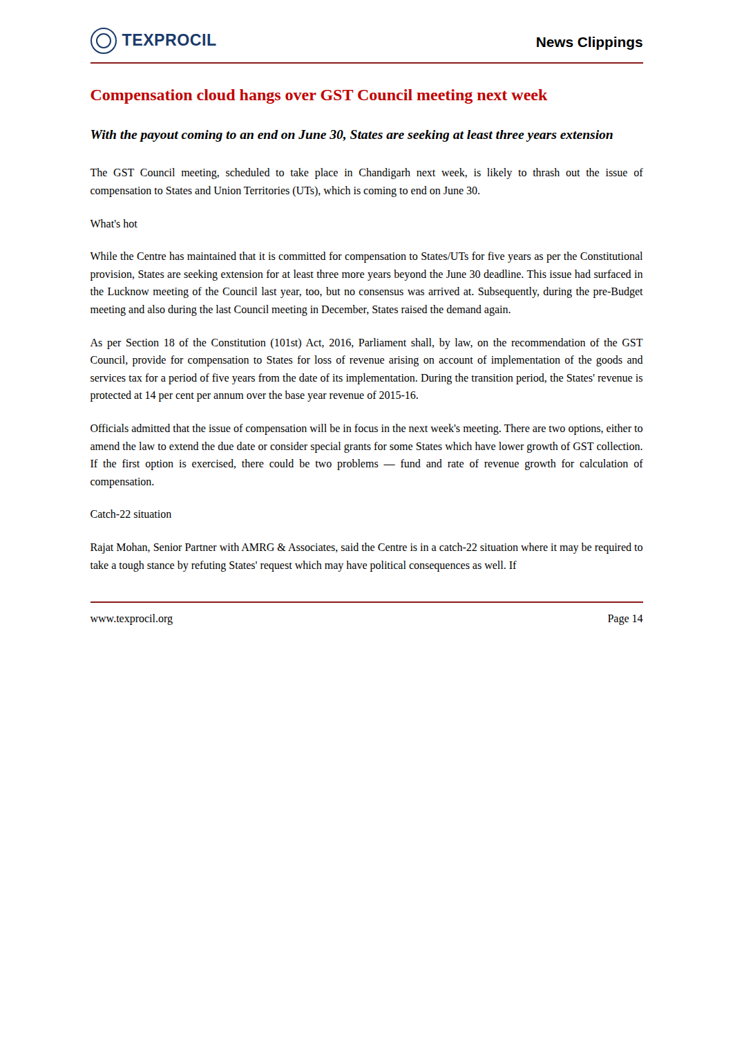TEXPROCIL
News Clippings
Compensation cloud hangs over GST Council meeting next week
With the payout coming to an end on June 30, States are seeking at least three years extension
The GST Council meeting, scheduled to take place in Chandigarh next week, is likely to thrash out the issue of compensation to States and Union Territories (UTs), which is coming to end on June 30.
What's hot
While the Centre has maintained that it is committed for compensation to States/UTs for five years as per the Constitutional provision, States are seeking extension for at least three more years beyond the June 30 deadline. This issue had surfaced in the Lucknow meeting of the Council last year, too, but no consensus was arrived at. Subsequently, during the pre-Budget meeting and also during the last Council meeting in December, States raised the demand again.
As per Section 18 of the Constitution (101st) Act, 2016, Parliament shall, by law, on the recommendation of the GST Council, provide for compensation to States for loss of revenue arising on account of implementation of the goods and services tax for a period of five years from the date of its implementation. During the transition period, the States' revenue is protected at 14 per cent per annum over the base year revenue of 2015-16.
Officials admitted that the issue of compensation will be in focus in the next week's meeting. There are two options, either to amend the law to extend the due date or consider special grants for some States which have lower growth of GST collection. If the first option is exercised, there could be two problems — fund and rate of revenue growth for calculation of compensation.
Catch-22 situation
Rajat Mohan, Senior Partner with AMRG & Associates, said the Centre is in a catch-22 situation where it may be required to take a tough stance by refuting States' request which may have political consequences as well. If
www.texprocil.org
Page 14